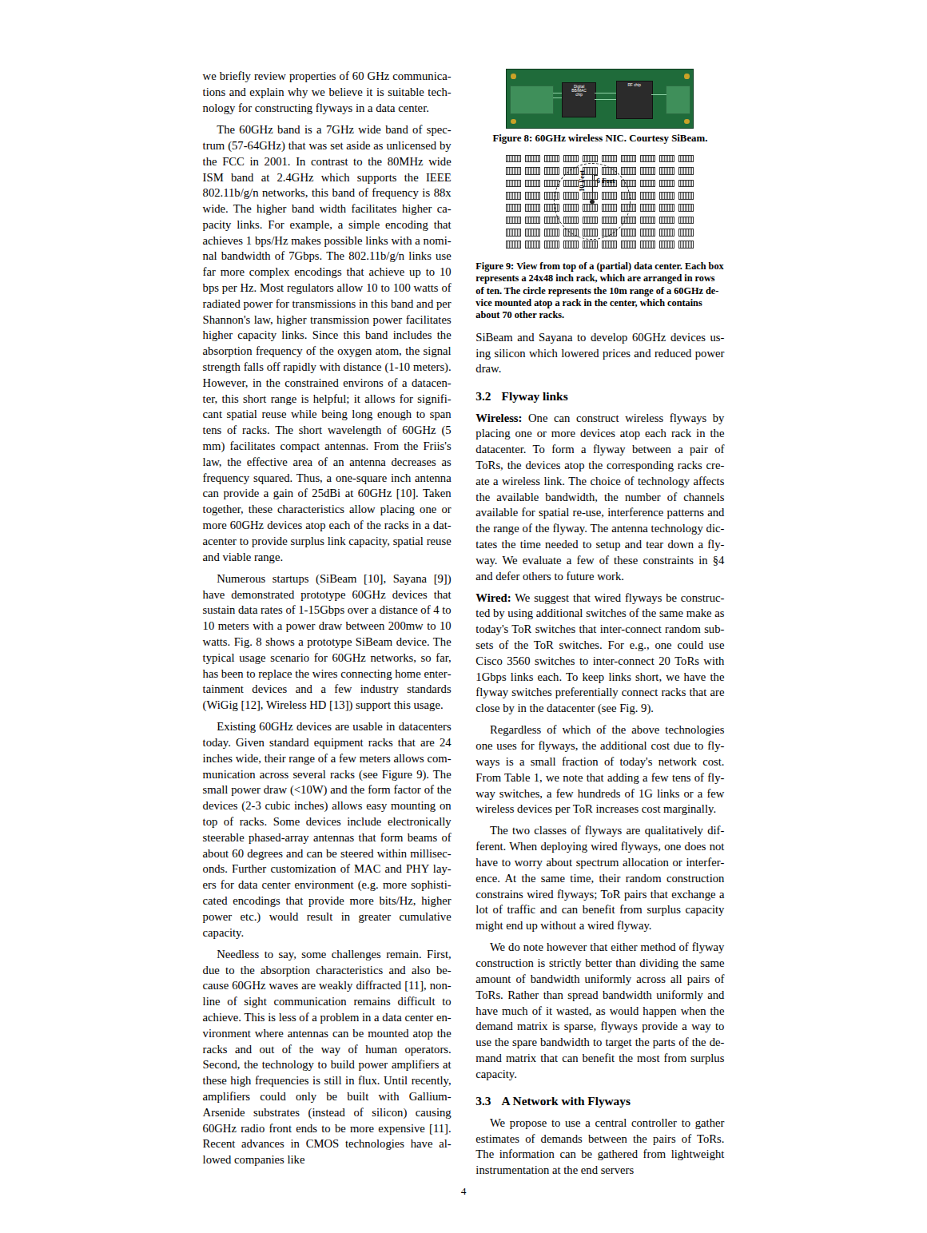we briefly review properties of 60 GHz communications and explain why we believe it is suitable technology for constructing flyways in a data center.
The 60GHz band is a 7GHz wide band of spectrum (57-64GHz) that was set aside as unlicensed by the FCC in 2001. In contrast to the 80MHz wide ISM band at 2.4GHz which supports the IEEE 802.11b/g/n networks, this band of frequency is 88x wide. The higher band width facilitates higher capacity links. For example, a simple encoding that achieves 1 bps/Hz makes possible links with a nominal bandwidth of 7Gbps. The 802.11b/g/n links use far more complex encodings that achieve up to 10 bps per Hz. Most regulators allow 10 to 100 watts of radiated power for transmissions in this band and per Shannon's law, higher transmission power facilitates higher capacity links. Since this band includes the absorption frequency of the oxygen atom, the signal strength falls off rapidly with distance (1-10 meters). However, in the constrained environs of a datacenter, this short range is helpful; it allows for significant spatial reuse while being long enough to span tens of racks. The short wavelength of 60GHz (5 mm) facilitates compact antennas. From the Friis's law, the effective area of an antenna decreases as frequency squared. Thus, a one-square inch antenna can provide a gain of 25dBi at 60GHz [10]. Taken together, these characteristics allow placing one or more 60GHz devices atop each of the racks in a datacenter to provide surplus link capacity, spatial reuse and viable range.
Numerous startups (SiBeam [10], Sayana [9]) have demonstrated prototype 60GHz devices that sustain data rates of 1-15Gbps over a distance of 4 to 10 meters with a power draw between 200mw to 10 watts. Fig. 8 shows a prototype SiBeam device. The typical usage scenario for 60GHz networks, so far, has been to replace the wires connecting home entertainment devices and a few industry standards (WiGig [12], Wireless HD [13]) support this usage.
Existing 60GHz devices are usable in datacenters today. Given standard equipment racks that are 24 inches wide, their range of a few meters allows communication across several racks (see Figure 9). The small power draw (<10W) and the form factor of the devices (2-3 cubic inches) allows easy mounting on top of racks. Some devices include electronically steerable phased-array antennas that form beams of about 60 degrees and can be steered within milliseconds. Further customization of MAC and PHY layers for data center environment (e.g. more sophisticated encodings that provide more bits/Hz, higher power etc.) would result in greater cumulative capacity.
Needless to say, some challenges remain. First, due to the absorption characteristics and also because 60GHz waves are weakly diffracted [11], non-line of sight communication remains difficult to achieve. This is less of a problem in a data center environment where antennas can be mounted atop the racks and out of the way of human operators. Second, the technology to build power amplifiers at these high frequencies is still in flux. Until recently, amplifiers could only be built with Gallium-Arsenide substrates (instead of silicon) causing 60GHz radio front ends to be more expensive [11]. Recent advances in CMOS technologies have allowed companies like
Digital
BB/MAC
chip
RF chip
Figure 8: 60GHz wireless NIC. Courtesy SiBeam.
10 Feet
6 Feet
Figure 9: View from top of a (partial) data center. Each box represents a 24x48 inch rack, which are arranged in rows of ten. The circle represents the 10m range of a 60GHz device mounted atop a rack in the center, which contains about 70 other racks.
SiBeam and Sayana to develop 60GHz devices using silicon which lowered prices and reduced power draw.
3.2 Flyway links
Wireless: One can construct wireless flyways by placing one or more devices atop each rack in the datacenter. To form a flyway between a pair of ToRs, the devices atop the corresponding racks create a wireless link. The choice of technology affects the available bandwidth, the number of channels available for spatial re-use, interference patterns and the range of the flyway. The antenna technology dictates the time needed to setup and tear down a flyway. We evaluate a few of these constraints in §4 and defer others to future work.
Wired: We suggest that wired flyways be constructed by using additional switches of the same make as today's ToR switches that inter-connect random subsets of the ToR switches. For e.g., one could use Cisco 3560 switches to inter-connect 20 ToRs with 1Gbps links each. To keep links short, we have the flyway switches preferentially connect racks that are close by in the datacenter (see Fig. 9).
Regardless of which of the above technologies one uses for flyways, the additional cost due to flyways is a small fraction of today's network cost. From Table 1, we note that adding a few tens of flyway switches, a few hundreds of 1G links or a few wireless devices per ToR increases cost marginally.
The two classes of flyways are qualitatively different. When deploying wired flyways, one does not have to worry about spectrum allocation or interference. At the same time, their random construction constrains wired flyways; ToR pairs that exchange a lot of traffic and can benefit from surplus capacity might end up without a wired flyway.
We do note however that either method of flyway construction is strictly better than dividing the same amount of bandwidth uniformly across all pairs of ToRs. Rather than spread bandwidth uniformly and have much of it wasted, as would happen when the demand matrix is sparse, flyways provide a way to use the spare bandwidth to target the parts of the demand matrix that can benefit the most from surplus capacity.
3.3 A Network with Flyways
We propose to use a central controller to gather estimates of demands between the pairs of ToRs. The information can be gathered from lightweight instrumentation at the end servers
4